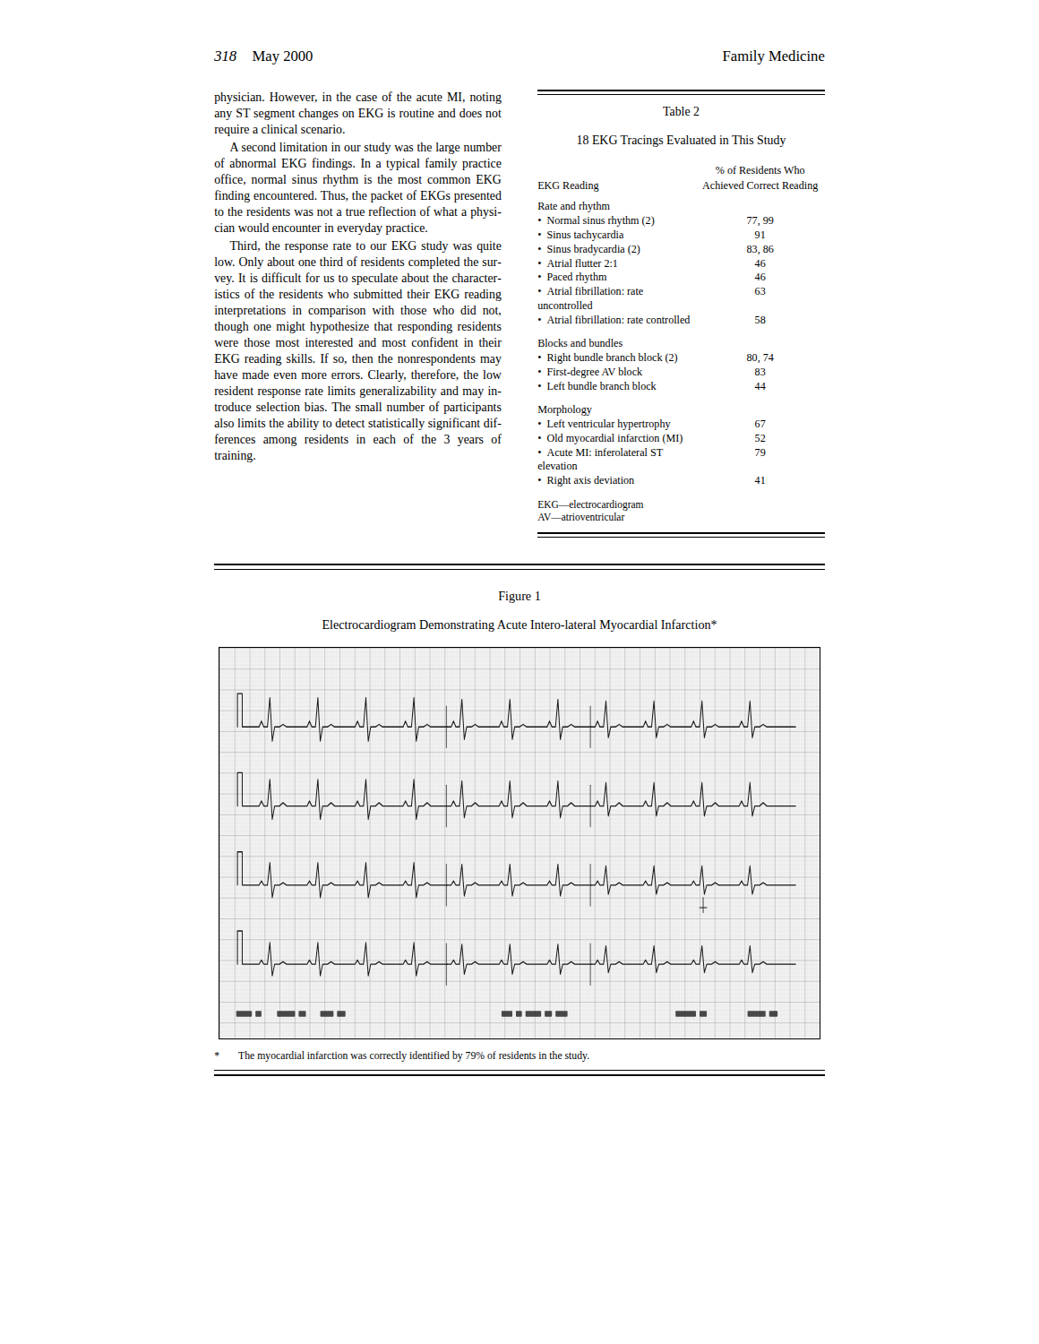318 May 2000
Family Medicine
physician. However, in the case of the acute MI, noting any ST segment changes on EKG is routine and does not require a clinical scenario.
A second limitation in our study was the large number of abnormal EKG findings. In a typical family practice office, normal sinus rhythm is the most common EKG finding encountered. Thus, the packet of EKGs presented to the residents was not a true reflection of what a physician would encounter in everyday practice.
Third, the response rate to our EKG study was quite low. Only about one third of residents completed the survey. It is difficult for us to speculate about the characteristics of the residents who submitted their EKG reading interpretations in comparison with those who did not, though one might hypothesize that responding residents were those most interested and most confident in their EKG reading skills. If so, then the nonrespondents may have made even more errors. Clearly, therefore, the low resident response rate limits generalizability and may introduce selection bias. The small number of participants also limits the ability to detect statistically significant differences among residents in each of the 3 years of training.
Table 2
18 EKG Tracings Evaluated in This Study
| | % of Residents Who |
| --- | --- |
| EKG Reading | Achieved Correct Reading |
| Rate and rhythm | |
| Normal sinus rhythm (2) | 77, 99 |
| Sinus tachycardia | 91 |
| Sinus bradycardia (2) | 83, 86 |
| Atrial flutter 2:1 | 46 |
| Paced rhythm | 46 |
| Atrial fibrillation: rate uncontrolled | 63 |
| Atrial fibrillation: rate controlled | 58 |
| Blocks and bundles | |
| Right bundle branch block (2) | 80, 74 |
| First-degree AV block | 83 |
| Left bundle branch block | 44 |
| Morphology | |
| Left ventricular hypertrophy | 67 |
| Old myocardial infarction (MI) | 52 |
| Acute MI: inferolateral ST elevation | 79 |
| Right axis deviation | 41 |
EKG—electrocardiogram
AV—atrioventricular
Figure 1
Electrocardiogram Demonstrating Acute Intero-lateral Myocardial Infarction*
* The myocardial infarction was correctly identified by 79% of residents in the study.